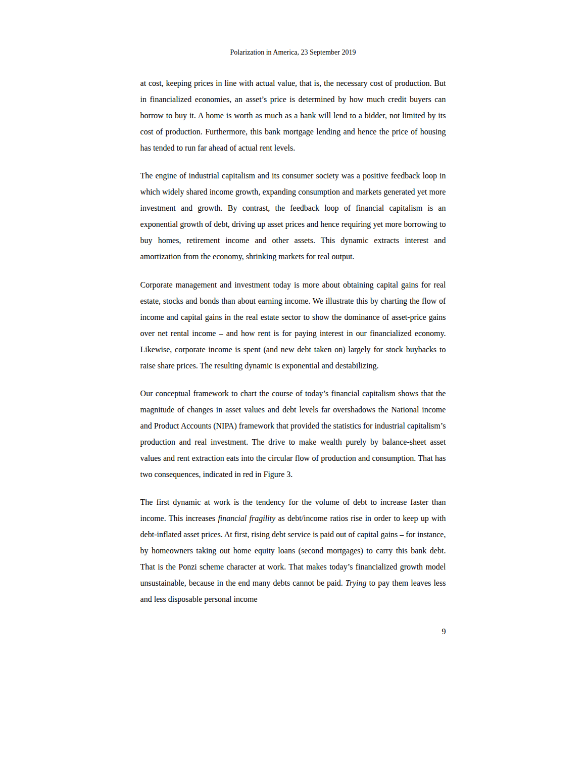Polarization in America, 23 September 2019
at cost, keeping prices in line with actual value, that is, the necessary cost of production. But in financialized economies, an asset’s price is determined by how much credit buyers can borrow to buy it. A home is worth as much as a bank will lend to a bidder, not limited by its cost of production. Furthermore, this bank mortgage lending and hence the price of housing has tended to run far ahead of actual rent levels.
The engine of industrial capitalism and its consumer society was a positive feedback loop in which widely shared income growth, expanding consumption and markets generated yet more investment and growth. By contrast, the feedback loop of financial capitalism is an exponential growth of debt, driving up asset prices and hence requiring yet more borrowing to buy homes, retirement income and other assets. This dynamic extracts interest and amortization from the economy, shrinking markets for real output.
Corporate management and investment today is more about obtaining capital gains for real estate, stocks and bonds than about earning income. We illustrate this by charting the flow of income and capital gains in the real estate sector to show the dominance of asset-price gains over net rental income – and how rent is for paying interest in our financialized economy. Likewise, corporate income is spent (and new debt taken on) largely for stock buybacks to raise share prices. The resulting dynamic is exponential and destabilizing.
Our conceptual framework to chart the course of today’s financial capitalism shows that the magnitude of changes in asset values and debt levels far overshadows the National income and Product Accounts (NIPA) framework that provided the statistics for industrial capitalism’s production and real investment. The drive to make wealth purely by balance-sheet asset values and rent extraction eats into the circular flow of production and consumption. That has two consequences, indicated in red in Figure 3.
The first dynamic at work is the tendency for the volume of debt to increase faster than income. This increases financial fragility as debt/income ratios rise in order to keep up with debt-inflated asset prices. At first, rising debt service is paid out of capital gains – for instance, by homeowners taking out home equity loans (second mortgages) to carry this bank debt. That is the Ponzi scheme character at work. That makes today’s financialized growth model unsustainable, because in the end many debts cannot be paid. Trying to pay them leaves less and less disposable personal income
9